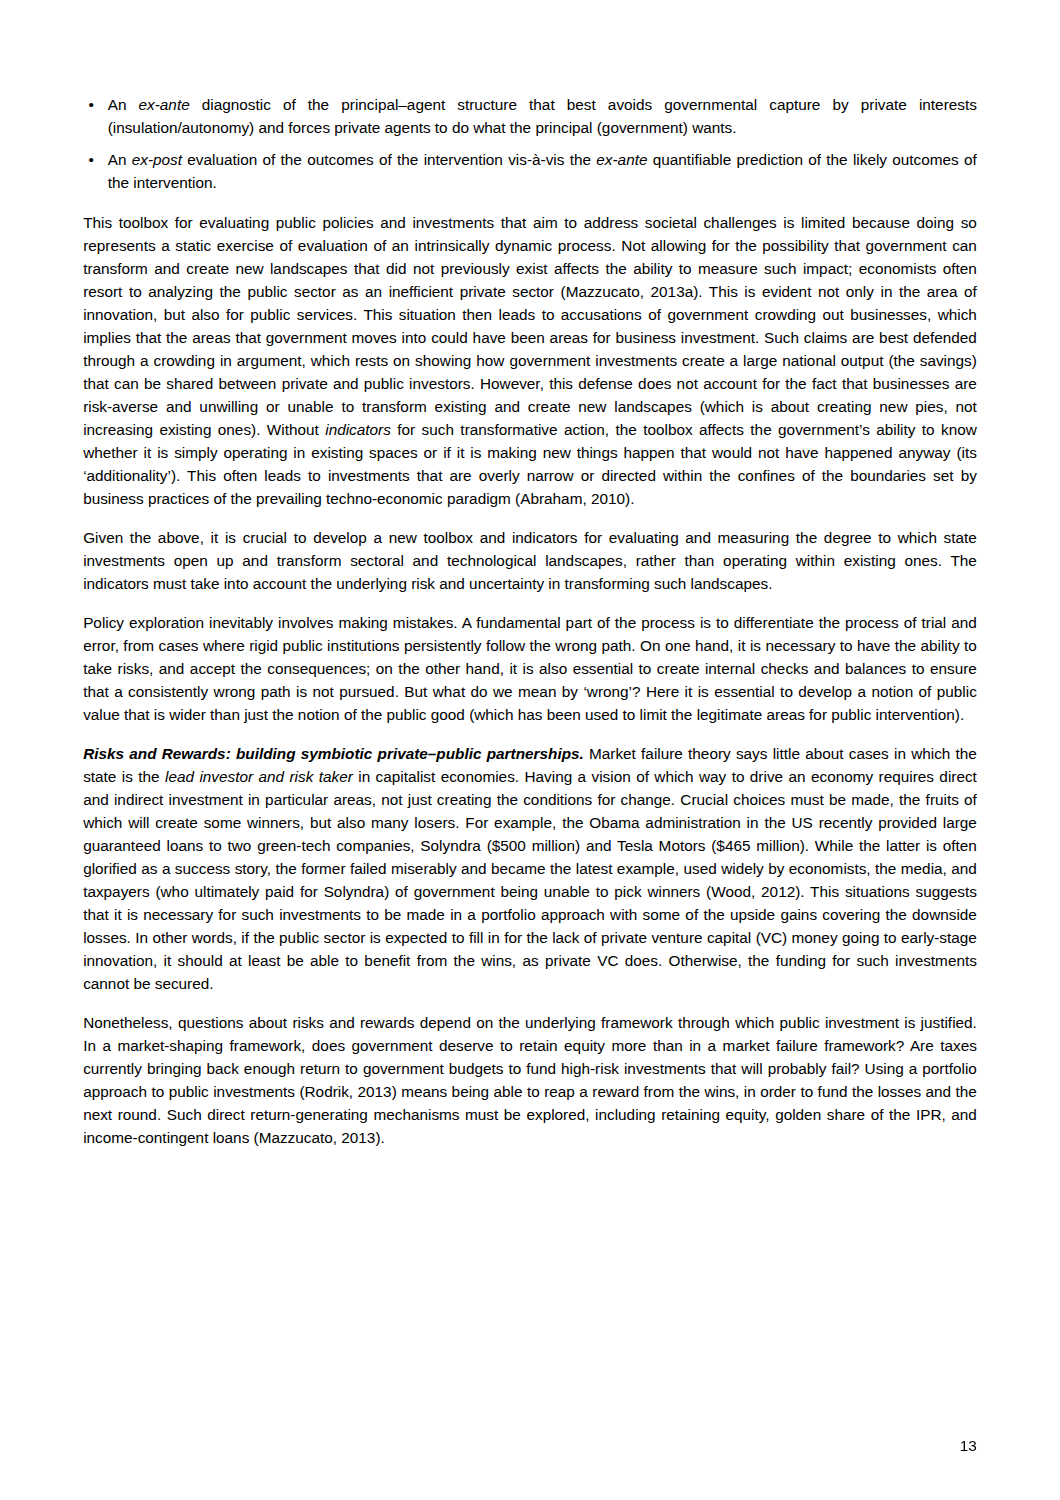An ex-ante diagnostic of the principal–agent structure that best avoids governmental capture by private interests (insulation/autonomy) and forces private agents to do what the principal (government) wants.
An ex-post evaluation of the outcomes of the intervention vis-à-vis the ex-ante quantifiable prediction of the likely outcomes of the intervention.
This toolbox for evaluating public policies and investments that aim to address societal challenges is limited because doing so represents a static exercise of evaluation of an intrinsically dynamic process. Not allowing for the possibility that government can transform and create new landscapes that did not previously exist affects the ability to measure such impact; economists often resort to analyzing the public sector as an inefficient private sector (Mazzucato, 2013a). This is evident not only in the area of innovation, but also for public services. This situation then leads to accusations of government crowding out businesses, which implies that the areas that government moves into could have been areas for business investment. Such claims are best defended through a crowding in argument, which rests on showing how government investments create a large national output (the savings) that can be shared between private and public investors. However, this defense does not account for the fact that businesses are risk-averse and unwilling or unable to transform existing and create new landscapes (which is about creating new pies, not increasing existing ones). Without indicators for such transformative action, the toolbox affects the government’s ability to know whether it is simply operating in existing spaces or if it is making new things happen that would not have happened anyway (its ‘additionality’). This often leads to investments that are overly narrow or directed within the confines of the boundaries set by business practices of the prevailing techno-economic paradigm (Abraham, 2010).
Given the above, it is crucial to develop a new toolbox and indicators for evaluating and measuring the degree to which state investments open up and transform sectoral and technological landscapes, rather than operating within existing ones. The indicators must take into account the underlying risk and uncertainty in transforming such landscapes.
Policy exploration inevitably involves making mistakes. A fundamental part of the process is to differentiate the process of trial and error, from cases where rigid public institutions persistently follow the wrong path. On one hand, it is necessary to have the ability to take risks, and accept the consequences; on the other hand, it is also essential to create internal checks and balances to ensure that a consistently wrong path is not pursued. But what do we mean by ‘wrong’? Here it is essential to develop a notion of public value that is wider than just the notion of the public good (which has been used to limit the legitimate areas for public intervention).
Risks and Rewards: building symbiotic private–public partnerships. Market failure theory says little about cases in which the state is the lead investor and risk taker in capitalist economies. Having a vision of which way to drive an economy requires direct and indirect investment in particular areas, not just creating the conditions for change. Crucial choices must be made, the fruits of which will create some winners, but also many losers. For example, the Obama administration in the US recently provided large guaranteed loans to two green-tech companies, Solyndra ($500 million) and Tesla Motors ($465 million). While the latter is often glorified as a success story, the former failed miserably and became the latest example, used widely by economists, the media, and taxpayers (who ultimately paid for Solyndra) of government being unable to pick winners (Wood, 2012). This situations suggests that it is necessary for such investments to be made in a portfolio approach with some of the upside gains covering the downside losses. In other words, if the public sector is expected to fill in for the lack of private venture capital (VC) money going to early-stage innovation, it should at least be able to benefit from the wins, as private VC does. Otherwise, the funding for such investments cannot be secured.
Nonetheless, questions about risks and rewards depend on the underlying framework through which public investment is justified. In a market-shaping framework, does government deserve to retain equity more than in a market failure framework? Are taxes currently bringing back enough return to government budgets to fund high-risk investments that will probably fail? Using a portfolio approach to public investments (Rodrik, 2013) means being able to reap a reward from the wins, in order to fund the losses and the next round. Such direct return-generating mechanisms must be explored, including retaining equity, golden share of the IPR, and income-contingent loans (Mazzucato, 2013).
13